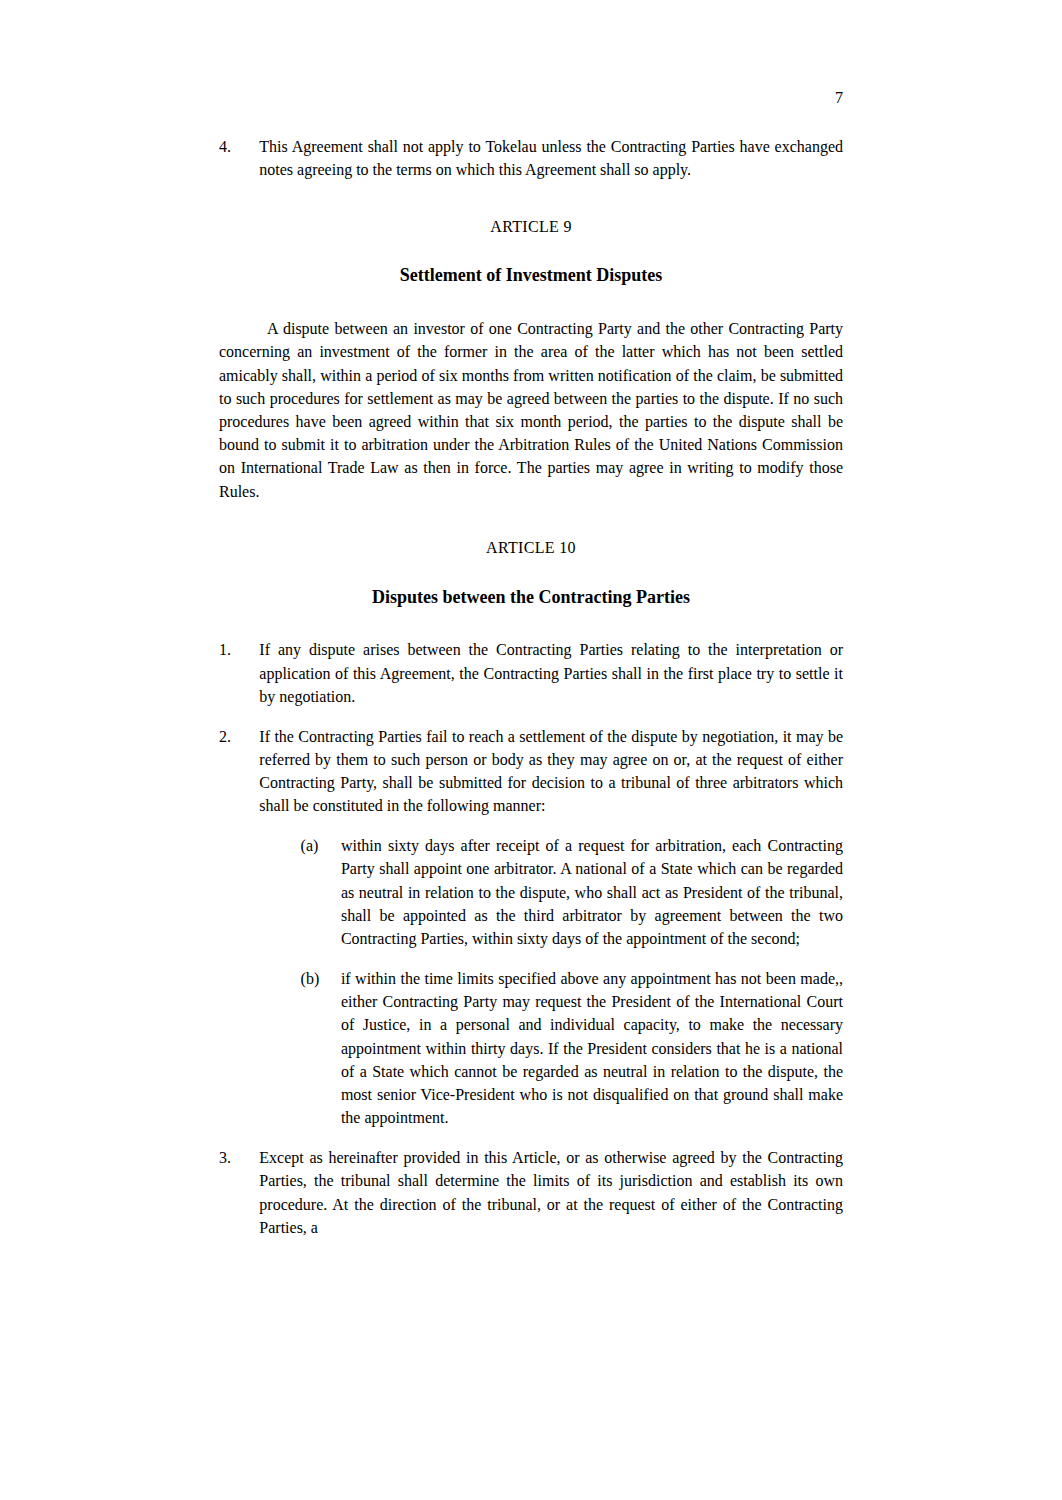7
4. This Agreement shall not apply to Tokelau unless the Contracting Parties have exchanged notes agreeing to the terms on which this Agreement shall so apply.
ARTICLE 9
Settlement of Investment Disputes
A dispute between an investor of one Contracting Party and the other Contracting Party concerning an investment of the former in the area of the latter which has not been settled amicably shall, within a period of six months from written notification of the claim, be submitted to such procedures for settlement as may be agreed between the parties to the dispute. If no such procedures have been agreed within that six month period, the parties to the dispute shall be bound to submit it to arbitration under the Arbitration Rules of the United Nations Commission on International Trade Law as then in force. The parties may agree in writing to modify those Rules.
ARTICLE 10
Disputes between the Contracting Parties
1. If any dispute arises between the Contracting Parties relating to the interpretation or application of this Agreement, the Contracting Parties shall in the first place try to settle it by negotiation.
2. If the Contracting Parties fail to reach a settlement of the dispute by negotiation, it may be referred by them to such person or body as they may agree on or, at the request of either Contracting Party, shall be submitted for decision to a tribunal of three arbitrators which shall be constituted in the following manner:
(a) within sixty days after receipt of a request for arbitration, each Contracting Party shall appoint one arbitrator. A national of a State which can be regarded as neutral in relation to the dispute, who shall act as President of the tribunal, shall be appointed as the third arbitrator by agreement between the two Contracting Parties, within sixty days of the appointment of the second;
(b) if within the time limits specified above any appointment has not been made,, either Contracting Party may request the President of the International Court of Justice, in a personal and individual capacity, to make the necessary appointment within thirty days. If the President considers that he is a national of a State which cannot be regarded as neutral in relation to the dispute, the most senior Vice-President who is not disqualified on that ground shall make the appointment.
3. Except as hereinafter provided in this Article, or as otherwise agreed by the Contracting Parties, the tribunal shall determine the limits of its jurisdiction and establish its own procedure. At the direction of the tribunal, or at the request of either of the Contracting Parties, a